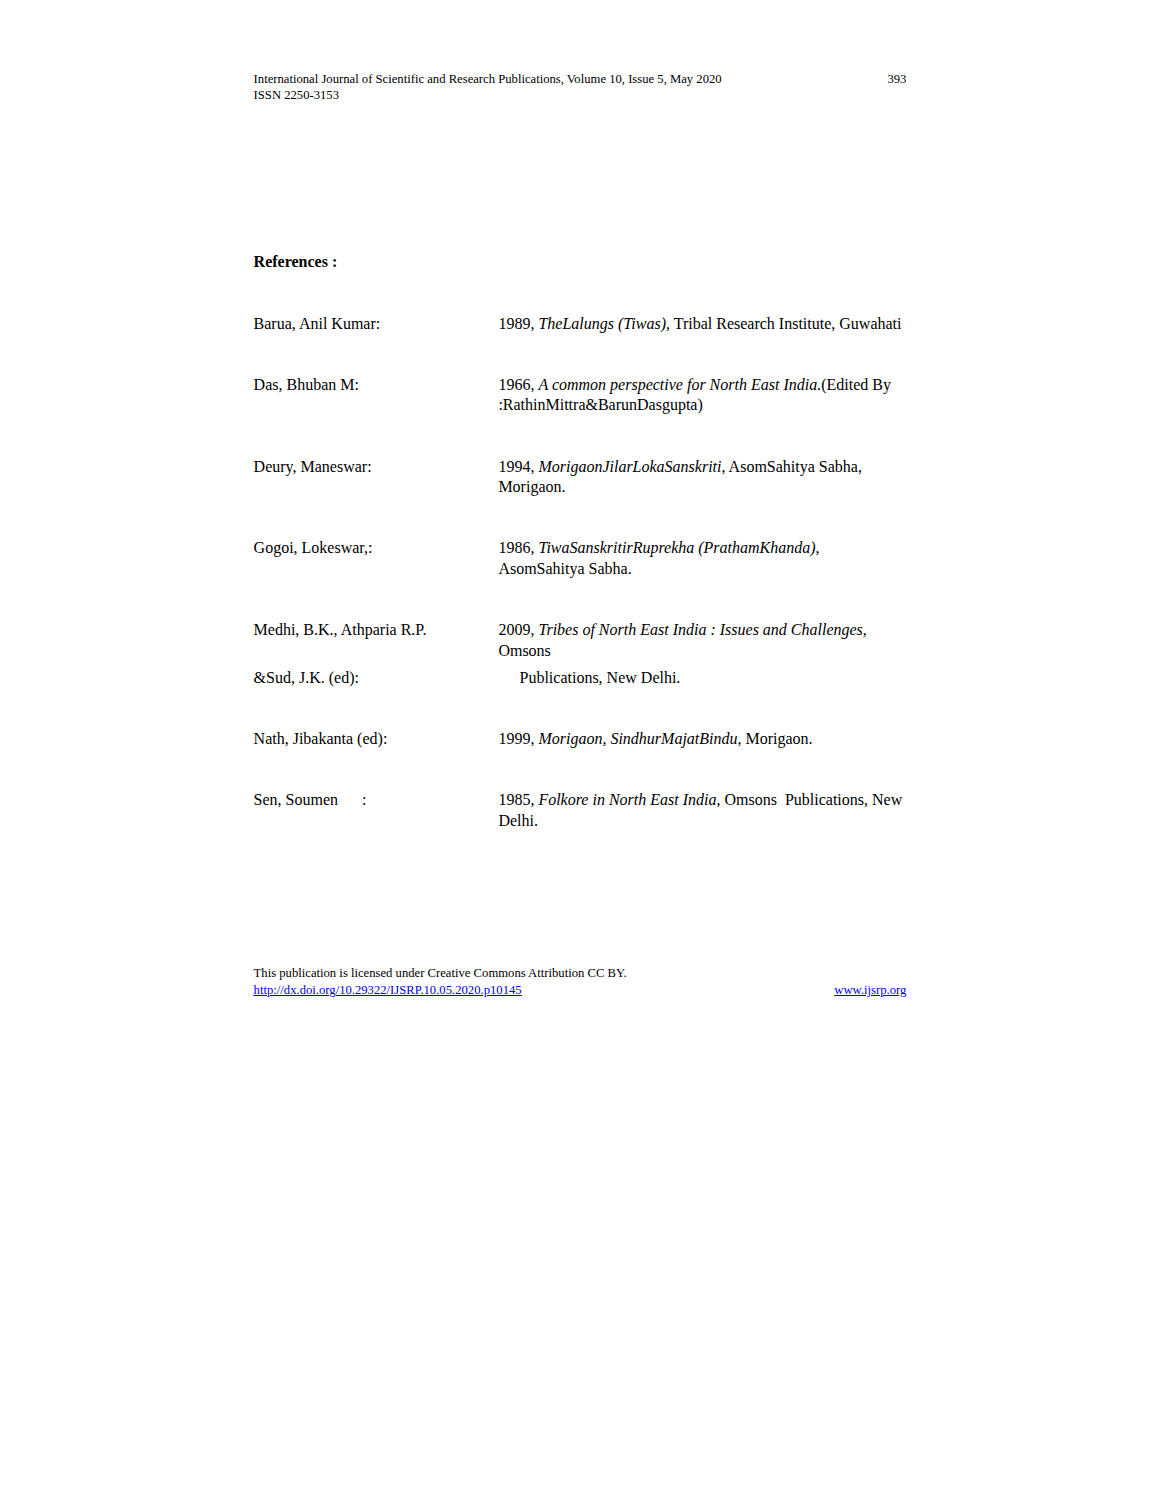International Journal of Scientific and Research Publications, Volume 10, Issue 5, May 2020
ISSN 2250-3153
393
References :
| Barua, Anil Kumar: | 1989, TheLalungs (Tiwas) , Tribal Research Institute, Guwahati |
| Das, Bhuban M: | 1966, A common perspective for North East India. (Edited By :RathinMittra&BarunDasgupta) |
| Deury, Maneswar: | 1994, MorigaonJilarLokaSanskriti , AsomSahitya Sabha, Morigaon. |
| Gogoi, Lokeswar,: | 1986, TiwaSanskritirRuprekha (PrathamKhanda) , AsomSahitya Sabha. |
| Medhi, B.K., Athparia R.P. | 2009, Tribes of North East India : Issues and Challenges , Omsons |
| &Sud, J.K. (ed): | Publications, New Delhi. |
| Nath, Jibakanta (ed): | 1999, Morigaon, SindhurMajatBindu , Morigaon. |
| Sen, Soumen : | 1985, Folkore in North East India , Omsons Publications, New Delhi. |
This publication is licensed under Creative Commons Attribution CC BY.
http://dx.doi.org/10.29322/IJSRP.10.05.2020.p10145 www.ijsrp.org